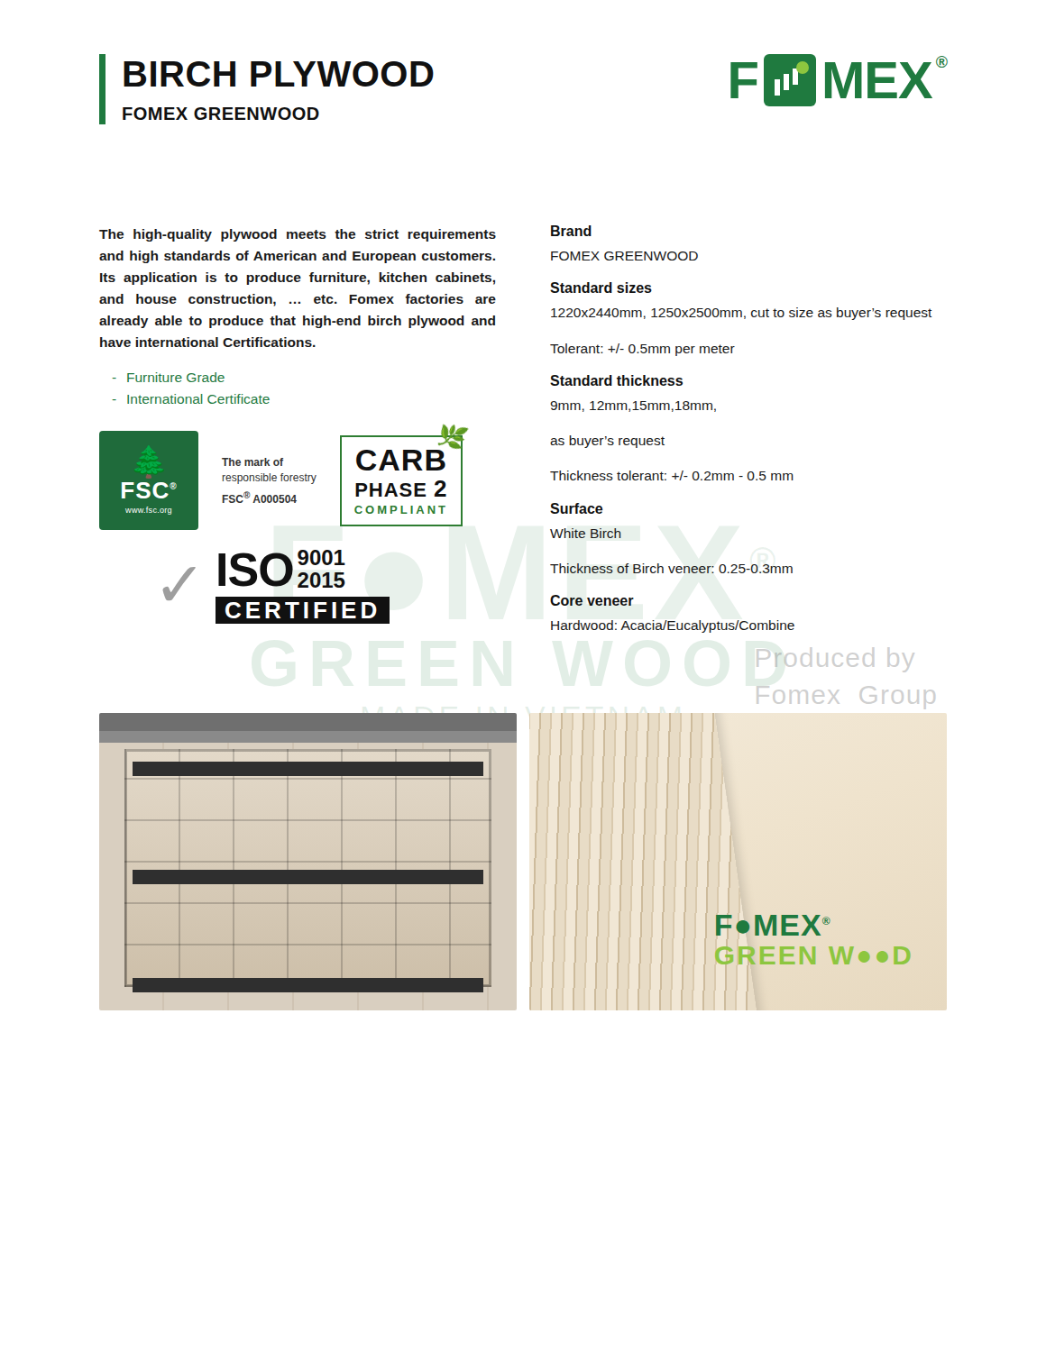F●MEX®
GREEN WOOD
MADE IN VIETNAM
Produced by
Fomex Group
BIRCH PLYWOOD
FOMEX GREENWOOD
F MEX®
The high-quality plywood meets the strict requirements and high standards of American and European customers. Its application is to produce furniture, kitchen cabinets, and house construction, … etc. Fomex factories are already able to produce that high-end birch plywood and have international Certifications.
Furniture Grade
International Certificate
🌲
FSC®
www.fsc.org
The mark of responsible forestry
FSC® A000504
🌿
CARB
PHASE 2
COMPLIANT
✓
ISO 9001
2015
CERTIFIED
Brand
FOMEX GREENWOOD
Standard sizes
1220x2440mm, 1250x2500mm, cut to size as buyer’s request
Tolerant: +/- 0.5mm per meter
Standard thickness
9mm, 12mm,15mm,18mm,
as buyer’s request
Thickness tolerant: +/- 0.2mm - 0.5 mm
Surface
White Birch
Thickness of Birch veneer: 0.25-0.3mm
Core veneer
Hardwood: Acacia/Eucalyptus/Combine
F●MEX®
GREEN W●●D